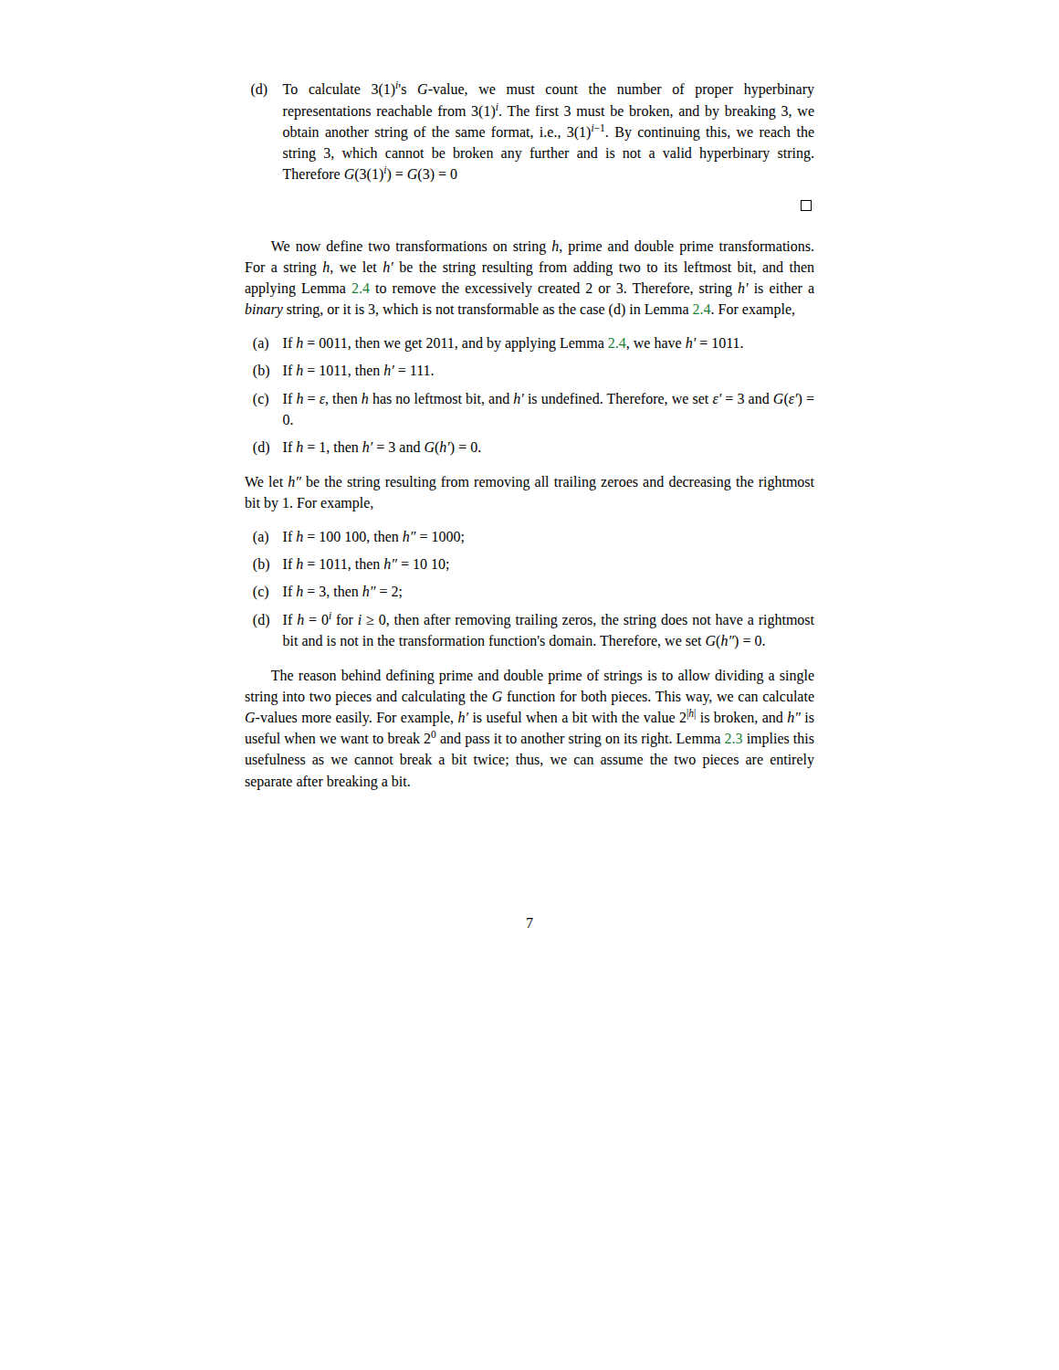(d) To calculate 3(1)i's G-value, we must count the number of proper hyperbinary representations reachable from 3(1)i. The first 3 must be broken, and by breaking 3, we obtain another string of the same format, i.e., 3(1)i−1. By continuing this, we reach the string 3, which cannot be broken any further and is not a valid hyperbinary string. Therefore G(3(1)i) = G(3) = 0
We now define two transformations on string h, prime and double prime transformations. For a string h, we let h′ be the string resulting from adding two to its leftmost bit, and then applying Lemma 2.4 to remove the excessively created 2 or 3. Therefore, string h′ is either a binary string, or it is 3, which is not transformable as the case (d) in Lemma 2.4. For example,
(a) If h = 0011, then we get 2011, and by applying Lemma 2.4, we have h′ = 1011.
(b) If h = 1011, then h′ = 111.
(c) If h = ε, then h has no leftmost bit, and h′ is undefined. Therefore, we set ε′ = 3 and G(ε′) = 0.
(d) If h = 1, then h′ = 3 and G(h′) = 0.
We let h″ be the string resulting from removing all trailing zeroes and decreasing the rightmost bit by 1. For example,
(a) If h = 100 100, then h″ = 1000;
(b) If h = 1011, then h″ = 10 10;
(c) If h = 3, then h″ = 2;
(d) If h = 0i for i ≥ 0, then after removing trailing zeros, the string does not have a rightmost bit and is not in the transformation function's domain. Therefore, we set G(h″) = 0.
The reason behind defining prime and double prime of strings is to allow dividing a single string into two pieces and calculating the G function for both pieces. This way, we can calculate G-values more easily. For example, h′ is useful when a bit with the value 2|h| is broken, and h″ is useful when we want to break 20 and pass it to another string on its right. Lemma 2.3 implies this usefulness as we cannot break a bit twice; thus, we can assume the two pieces are entirely separate after breaking a bit.
7